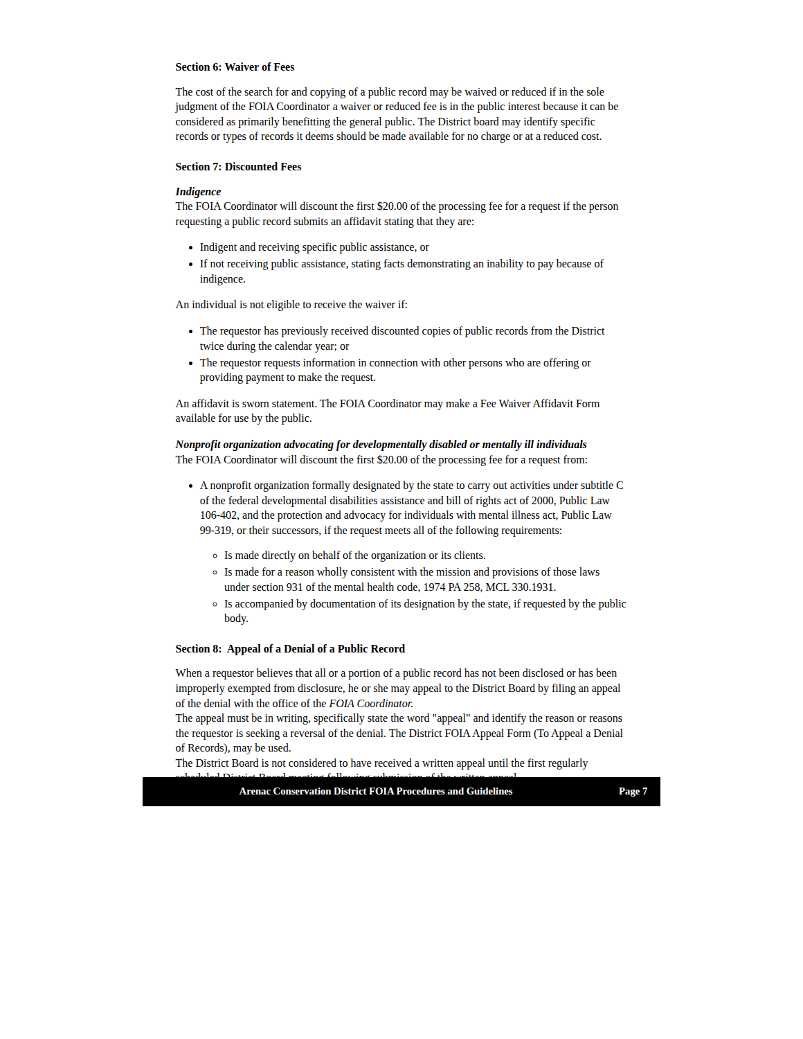Section 6: Waiver of Fees
The cost of the search for and copying of a public record may be waived or reduced if in the sole judgment of the FOIA Coordinator a waiver or reduced fee is in the public interest because it can be considered as primarily benefitting the general public. The District board may identify specific records or types of records it deems should be made available for no charge or at a reduced cost.
Section 7: Discounted Fees
Indigence
The FOIA Coordinator will discount the first $20.00 of the processing fee for a request if the person requesting a public record submits an affidavit stating that they are:
Indigent and receiving specific public assistance, or
If not receiving public assistance, stating facts demonstrating an inability to pay because of indigence.
An individual is not eligible to receive the waiver if:
The requestor has previously received discounted copies of public records from the District twice during the calendar year; or
The requestor requests information in connection with other persons who are offering or providing payment to make the request.
An affidavit is sworn statement. The FOIA Coordinator may make a Fee Waiver Affidavit Form available for use by the public.
Nonprofit organization advocating for developmentally disabled or mentally ill individuals
The FOIA Coordinator will discount the first $20.00 of the processing fee for a request from:
A nonprofit organization formally designated by the state to carry out activities under subtitle C of the federal developmental disabilities assistance and bill of rights act of 2000, Public Law 106-402, and the protection and advocacy for individuals with mental illness act, Public Law 99-319, or their successors, if the request meets all of the following requirements:
Is made directly on behalf of the organization or its clients.
Is made for a reason wholly consistent with the mission and provisions of those laws under section 931 of the mental health code, 1974 PA 258, MCL 330.1931.
Is accompanied by documentation of its designation by the state, if requested by the public body.
Section 8: Appeal of a Denial of a Public Record
When a requestor believes that all or a portion of a public record has not been disclosed or has been improperly exempted from disclosure, he or she may appeal to the District Board by filing an appeal of the denial with the office of the FOIA Coordinator.
The appeal must be in writing, specifically state the word "appeal" and identify the reason or reasons the requestor is seeking a reversal of the denial. The District FOIA Appeal Form (To Appeal a Denial of Records), may be used.
The District Board is not considered to have received a written appeal until the first regularly scheduled District Board meeting following submission of the written appeal.
Arenac Conservation District FOIA Procedures and Guidelines Page 7